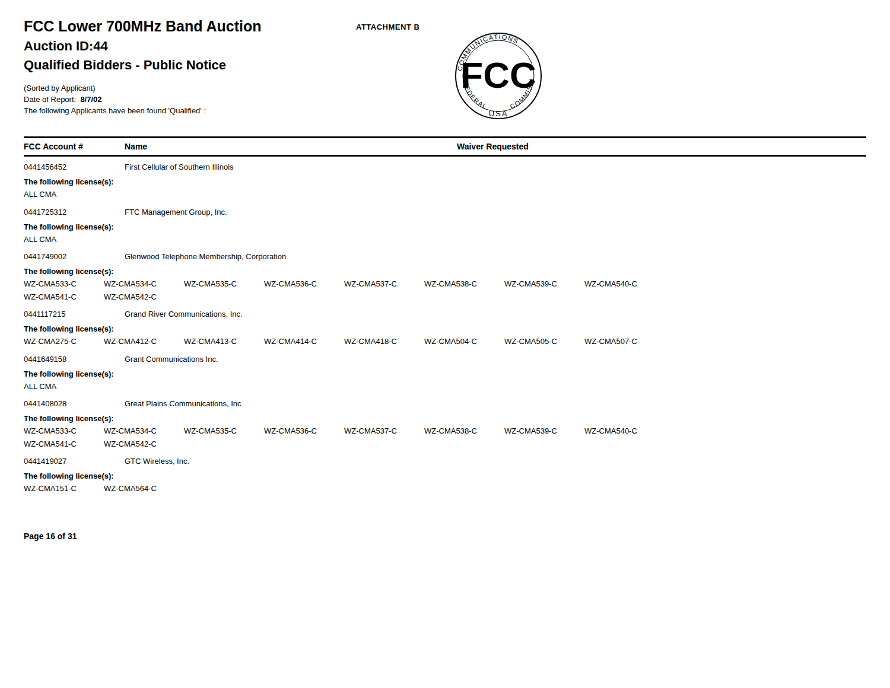ATTACHMENT B
FCC COMMUNICATIONS FEDERAL COMMISSION USA · ·
FCC Lower 700MHz Band Auction
Auction ID: 44
Qualified Bidders - Public Notice
(Sorted by Applicant)
Date of Report: 8/7/02
The following Applicants have been found 'Qualified' :
| FCC Account # | Name | Waiver Requested |
| 0441456452 | First Cellular of Southern Illinois | |
| The following license(s): |
| ALL CMA |
| 0441725312 | FTC Management Group, Inc. | |
| The following license(s): |
| ALL CMA |
| 0441749002 | Glenwood Telephone Membership, Corporation | |
| The following license(s): |
| WZ-CMA533-C WZ-CMA534-C WZ-CMA535-C WZ-CMA536-C WZ-CMA537-C WZ-CMA538-C WZ-CMA539-C WZ-CMA540-C WZ-CMA541-C WZ-CMA542-C |
| 0441117215 | Grand River Communications, Inc. | |
| The following license(s): |
| WZ-CMA275-C WZ-CMA412-C WZ-CMA413-C WZ-CMA414-C WZ-CMA418-C WZ-CMA504-C WZ-CMA505-C WZ-CMA507-C |
| 0441649158 | Grant Communications Inc. | |
| The following license(s): |
| ALL CMA |
| 0441408028 | Great Plains Communications, Inc | |
| The following license(s): |
| WZ-CMA533-C WZ-CMA534-C WZ-CMA535-C WZ-CMA536-C WZ-CMA537-C WZ-CMA538-C WZ-CMA539-C WZ-CMA540-C WZ-CMA541-C WZ-CMA542-C |
| 0441419027 | GTC Wireless, Inc. | |
| The following license(s): |
| WZ-CMA151-C WZ-CMA564-C |
Page 16 of 31